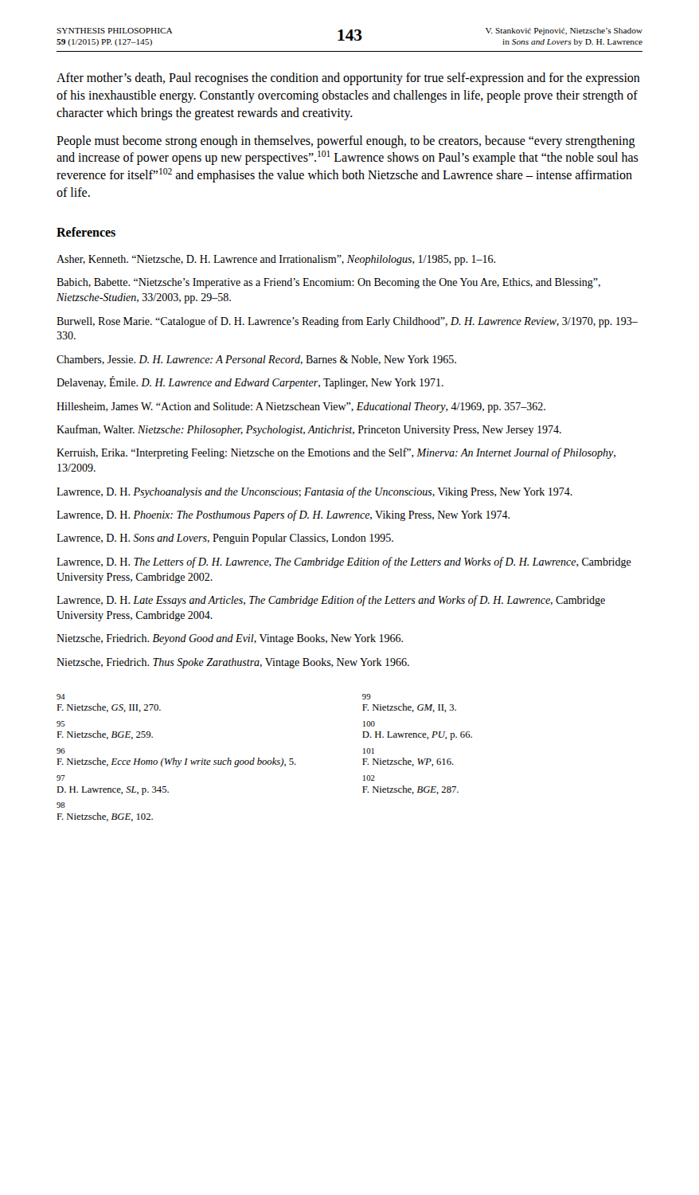Synthesis Philosophica
59 (1/2015) pp. (127–145)
143
V. Stanković Pejnović, Nietzsche’s Shadow
in Sons and Lovers by D. H. Lawrence
After mother’s death, Paul recognises the condition and opportunity for true self-expression and for the expression of his inexhaustible energy. Constantly overcoming obstacles and challenges in life, people prove their strength of character which brings the greatest rewards and creativity.
People must become strong enough in themselves, powerful enough, to be creators, because “every strengthening and increase of power opens up new perspectives”.101 Lawrence shows on Paul’s example that “the noble soul has reverence for itself”102 and emphasises the value which both Nietzsche and Lawrence share – intense affirmation of life.
References
Asher, Kenneth. “Nietzsche, D. H. Lawrence and Irrationalism”, Neophilologus, 1/1985, pp. 1–16.
Babich, Babette. “Nietzsche’s Imperative as a Friend’s Encomium: On Becoming the One You Are, Ethics, and Blessing”, Nietzsche-Studien, 33/2003, pp. 29–58.
Burwell, Rose Marie. “Catalogue of D. H. Lawrence’s Reading from Early Childhood”, D. H. Lawrence Review, 3/1970, pp. 193–330.
Chambers, Jessie. D. H. Lawrence: A Personal Record, Barnes & Noble, New York 1965.
Delavenay, Émile. D. H. Lawrence and Edward Carpenter, Taplinger, New York 1971.
Hillesheim, James W. “Action and Solitude: A Nietzschean View”, Educational Theory, 4/1969, pp. 357–362.
Kaufman, Walter. Nietzsche: Philosopher, Psychologist, Antichrist, Princeton University Press, New Jersey 1974.
Kerruish, Erika. “Interpreting Feeling: Nietzsche on the Emotions and the Self”, Minerva: An Internet Journal of Philosophy, 13/2009.
Lawrence, D. H. Psychoanalysis and the Unconscious; Fantasia of the Unconscious, Viking Press, New York 1974.
Lawrence, D. H. Phoenix: The Posthumous Papers of D. H. Lawrence, Viking Press, New York 1974.
Lawrence, D. H. Sons and Lovers, Penguin Popular Classics, London 1995.
Lawrence, D. H. The Letters of D. H. Lawrence, The Cambridge Edition of the Letters and Works of D. H. Lawrence, Cambridge University Press, Cambridge 2002.
Lawrence, D. H. Late Essays and Articles, The Cambridge Edition of the Letters and Works of D. H. Lawrence, Cambridge University Press, Cambridge 2004.
Nietzsche, Friedrich. Beyond Good and Evil, Vintage Books, New York 1966.
Nietzsche, Friedrich. Thus Spoke Zarathustra, Vintage Books, New York 1966.
94 F. Nietzsche, GS, III, 270.
95 F. Nietzsche, BGE, 259.
96 F. Nietzsche, Ecce Homo (Why I write such good books), 5.
97 D. H. Lawrence, SL, p. 345.
98 F. Nietzsche, BGE, 102.
99 F. Nietzsche, GM, II, 3.
100 D. H. Lawrence, PU, p. 66.
101 F. Nietzsche, WP, 616.
102 F. Nietzsche, BGE, 287.